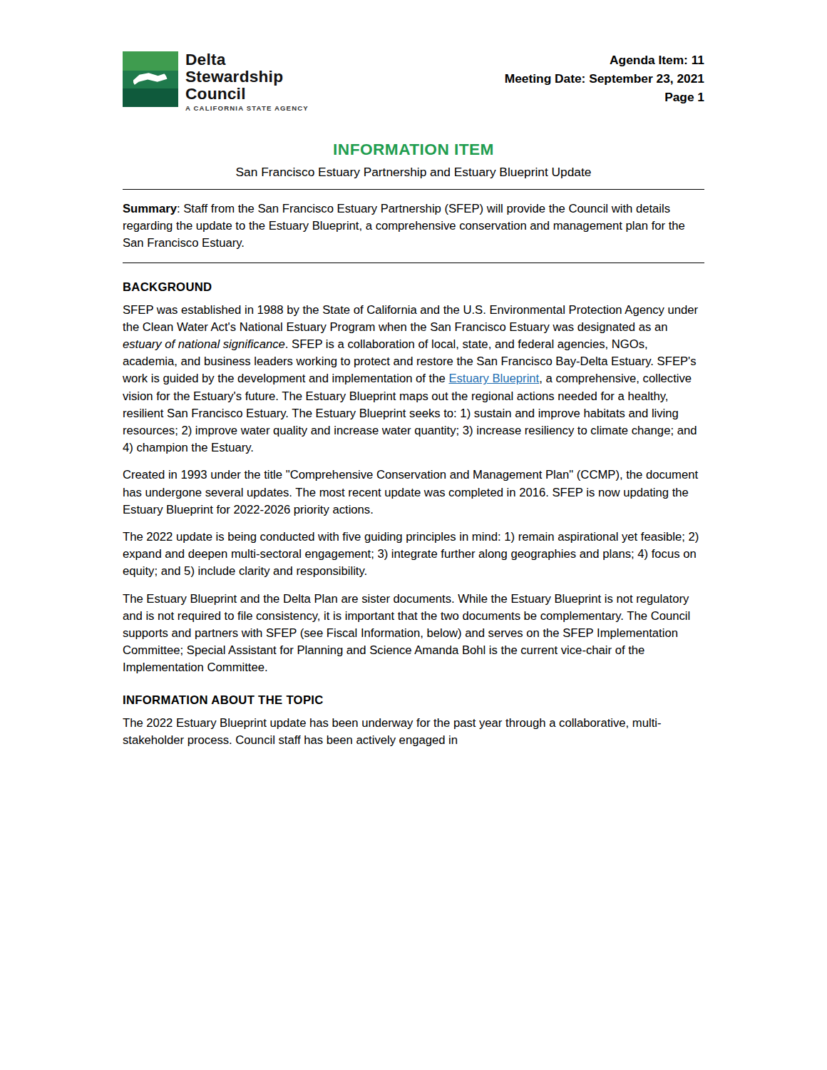Delta
Stewardship
Council
A CALIFORNIA STATE AGENCY
Agenda Item: 11
Meeting Date: September 23, 2021
Page 1
INFORMATION ITEM
San Francisco Estuary Partnership and Estuary Blueprint Update
Summary: Staff from the San Francisco Estuary Partnership (SFEP) will provide the Council with details regarding the update to the Estuary Blueprint, a comprehensive conservation and management plan for the San Francisco Estuary.
BACKGROUND
SFEP was established in 1988 by the State of California and the U.S. Environmental Protection Agency under the Clean Water Act's National Estuary Program when the San Francisco Estuary was designated as an estuary of national significance. SFEP is a collaboration of local, state, and federal agencies, NGOs, academia, and business leaders working to protect and restore the San Francisco Bay-Delta Estuary. SFEP's work is guided by the development and implementation of the Estuary Blueprint, a comprehensive, collective vision for the Estuary's future. The Estuary Blueprint maps out the regional actions needed for a healthy, resilient San Francisco Estuary. The Estuary Blueprint seeks to: 1) sustain and improve habitats and living resources; 2) improve water quality and increase water quantity; 3) increase resiliency to climate change; and 4) champion the Estuary.
Created in 1993 under the title "Comprehensive Conservation and Management Plan" (CCMP), the document has undergone several updates. The most recent update was completed in 2016. SFEP is now updating the Estuary Blueprint for 2022-2026 priority actions.
The 2022 update is being conducted with five guiding principles in mind: 1) remain aspirational yet feasible; 2) expand and deepen multi-sectoral engagement; 3) integrate further along geographies and plans; 4) focus on equity; and 5) include clarity and responsibility.
The Estuary Blueprint and the Delta Plan are sister documents. While the Estuary Blueprint is not regulatory and is not required to file consistency, it is important that the two documents be complementary. The Council supports and partners with SFEP (see Fiscal Information, below) and serves on the SFEP Implementation Committee; Special Assistant for Planning and Science Amanda Bohl is the current vice-chair of the Implementation Committee.
INFORMATION ABOUT THE TOPIC
The 2022 Estuary Blueprint update has been underway for the past year through a collaborative, multi-stakeholder process. Council staff has been actively engaged in